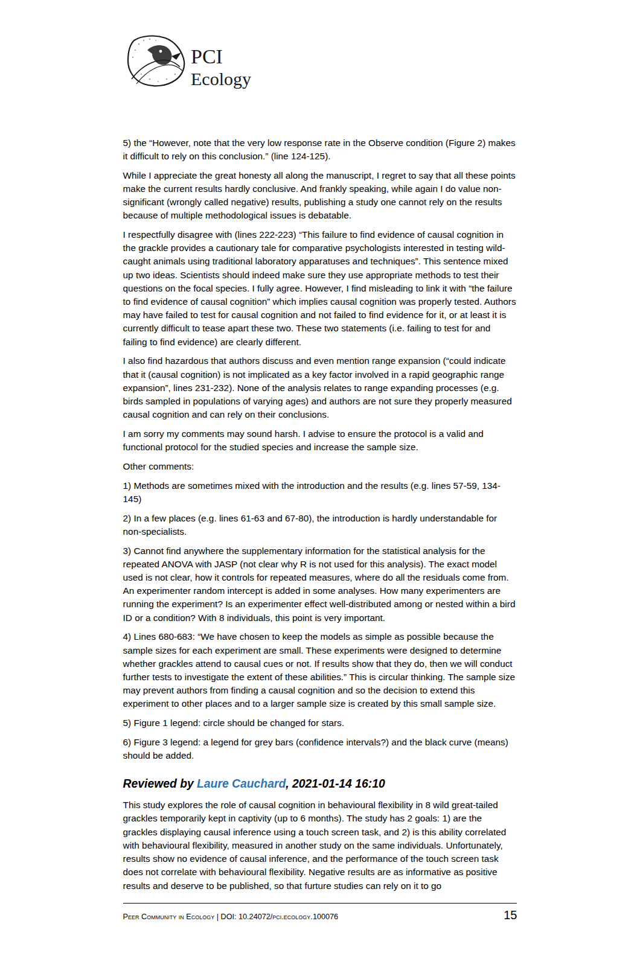PCI Ecology
5) the “However, note that the very low response rate in the Observe condition (Figure 2) makes it difficult to rely on this conclusion.” (line 124-125).
While I appreciate the great honesty all along the manuscript, I regret to say that all these points make the current results hardly conclusive. And frankly speaking, while again I do value non-significant (wrongly called negative) results, publishing a study one cannot rely on the results because of multiple methodological issues is debatable.
I respectfully disagree with (lines 222-223) “This failure to find evidence of causal cognition in the grackle provides a cautionary tale for comparative psychologists interested in testing wild-caught animals using traditional laboratory apparatuses and techniques”. This sentence mixed up two ideas. Scientists should indeed make sure they use appropriate methods to test their questions on the focal species. I fully agree. However, I find misleading to link it with “the failure to find evidence of causal cognition” which implies causal cognition was properly tested. Authors may have failed to test for causal cognition and not failed to find evidence for it, or at least it is currently difficult to tease apart these two. These two statements (i.e. failing to test for and failing to find evidence) are clearly different.
I also find hazardous that authors discuss and even mention range expansion (“could indicate that it (causal cognition) is not implicated as a key factor involved in a rapid geographic range expansion”, lines 231-232). None of the analysis relates to range expanding processes (e.g. birds sampled in populations of varying ages) and authors are not sure they properly measured causal cognition and can rely on their conclusions.
I am sorry my comments may sound harsh. I advise to ensure the protocol is a valid and functional protocol for the studied species and increase the sample size.
Other comments:
1) Methods are sometimes mixed with the introduction and the results (e.g. lines 57-59, 134-145)
2) In a few places (e.g. lines 61-63 and 67-80), the introduction is hardly understandable for non-specialists.
3) Cannot find anywhere the supplementary information for the statistical analysis for the repeated ANOVA with JASP (not clear why R is not used for this analysis). The exact model used is not clear, how it controls for repeated measures, where do all the residuals come from. An experimenter random intercept is added in some analyses. How many experimenters are running the experiment? Is an experimenter effect well-distributed among or nested within a bird ID or a condition? With 8 individuals, this point is very important.
4) Lines 680-683: “We have chosen to keep the models as simple as possible because the sample sizes for each experiment are small. These experiments were designed to determine whether grackles attend to causal cues or not. If results show that they do, then we will conduct further tests to investigate the extent of these abilities.” This is circular thinking. The sample size may prevent authors from finding a causal cognition and so the decision to extend this experiment to other places and to a larger sample size is created by this small sample size.
5) Figure 1 legend: circle should be changed for stars.
6) Figure 3 legend: a legend for grey bars (confidence intervals?) and the black curve (means) should be added.
Reviewed by Laure Cauchard, 2021-01-14 16:10
This study explores the role of causal cognition in behavioural flexibility in 8 wild great-tailed grackles temporarily kept in captivity (up to 6 months). The study has 2 goals: 1) are the grackles displaying causal inference using a touch screen task, and 2) is this ability correlated with behavioural flexibility, measured in another study on the same individuals. Unfortunately, results show no evidence of causal inference, and the performance of the touch screen task does not correlate with behavioural flexibility. Negative results are as informative as positive results and deserve to be published, so that furture studies can rely on it to go
Peer Community in Ecology | DOI: 10.24072/pci.ecology.100076 15